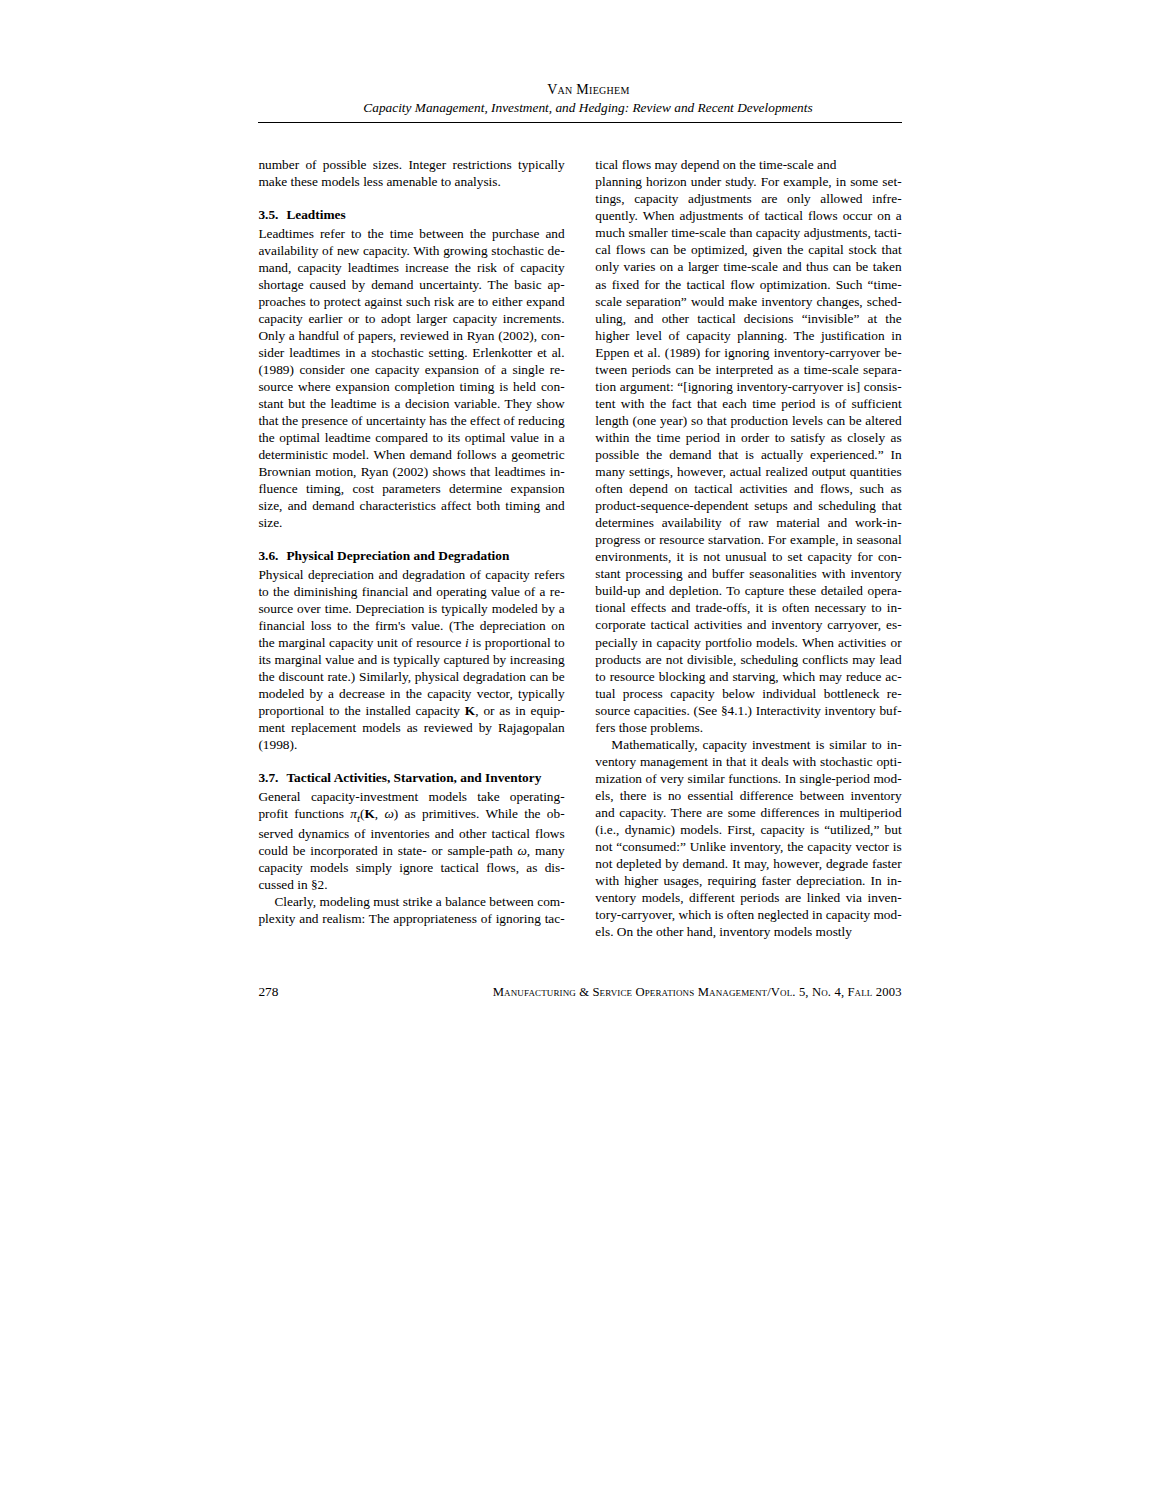Van Mieghem
Capacity Management, Investment, and Hedging: Review and Recent Developments
number of possible sizes. Integer restrictions typically make these models less amenable to analysis.
3.5. Leadtimes
Leadtimes refer to the time between the purchase and availability of new capacity. With growing stochastic demand, capacity leadtimes increase the risk of capacity shortage caused by demand uncertainty. The basic approaches to protect against such risk are to either expand capacity earlier or to adopt larger capacity increments. Only a handful of papers, reviewed in Ryan (2002), consider leadtimes in a stochastic setting. Erlenkotter et al. (1989) consider one capacity expansion of a single resource where expansion completion timing is held constant but the leadtime is a decision variable. They show that the presence of uncertainty has the effect of reducing the optimal leadtime compared to its optimal value in a deterministic model. When demand follows a geometric Brownian motion, Ryan (2002) shows that leadtimes influence timing, cost parameters determine expansion size, and demand characteristics affect both timing and size.
3.6. Physical Depreciation and Degradation
Physical depreciation and degradation of capacity refers to the diminishing financial and operating value of a resource over time. Depreciation is typically modeled by a financial loss to the firm's value. (The depreciation on the marginal capacity unit of resource i is proportional to its marginal value and is typically captured by increasing the discount rate.) Similarly, physical degradation can be modeled by a decrease in the capacity vector, typically proportional to the installed capacity K, or as in equipment replacement models as reviewed by Rajagopalan (1998).
3.7. Tactical Activities, Starvation, and Inventory
General capacity-investment models take operating-profit functions πt(K, ω) as primitives. While the observed dynamics of inventories and other tactical flows could be incorporated in state- or sample-path ω, many capacity models simply ignore tactical flows, as discussed in §2.
Clearly, modeling must strike a balance between complexity and realism: The appropriateness of ignoring tactical flows may depend on the time-scale and
planning horizon under study. For example, in some settings, capacity adjustments are only allowed infrequently. When adjustments of tactical flows occur on a much smaller time-scale than capacity adjustments, tactical flows can be optimized, given the capital stock that only varies on a larger time-scale and thus can be taken as fixed for the tactical flow optimization. Such “time-scale separation” would make inventory changes, scheduling, and other tactical decisions “invisible” at the higher level of capacity planning. The justification in Eppen et al. (1989) for ignoring inventory-carryover between periods can be interpreted as a time-scale separation argument: “[ignoring inventory-carryover is] consistent with the fact that each time period is of sufficient length (one year) so that production levels can be altered within the time period in order to satisfy as closely as possible the demand that is actually experienced.” In many settings, however, actual realized output quantities often depend on tactical activities and flows, such as product-sequence-dependent setups and scheduling that determines availability of raw material and work-in-progress or resource starvation. For example, in seasonal environments, it is not unusual to set capacity for constant processing and buffer seasonalities with inventory build-up and depletion. To capture these detailed operational effects and trade-offs, it is often necessary to incorporate tactical activities and inventory carryover, especially in capacity portfolio models. When activities or products are not divisible, scheduling conflicts may lead to resource blocking and starving, which may reduce actual process capacity below individual bottleneck resource capacities. (See §4.1.) Interactivity inventory buffers those problems.
Mathematically, capacity investment is similar to inventory management in that it deals with stochastic optimization of very similar functions. In single-period models, there is no essential difference between inventory and capacity. There are some differences in multiperiod (i.e., dynamic) models. First, capacity is “utilized,” but not “consumed:” Unlike inventory, the capacity vector is not depleted by demand. It may, however, degrade faster with higher usages, requiring faster depreciation. In inventory models, different periods are linked via inventory-carryover, which is often neglected in capacity models. On the other hand, inventory models mostly
278 Manufacturing & Service Operations Management/Vol. 5, No. 4, Fall 2003